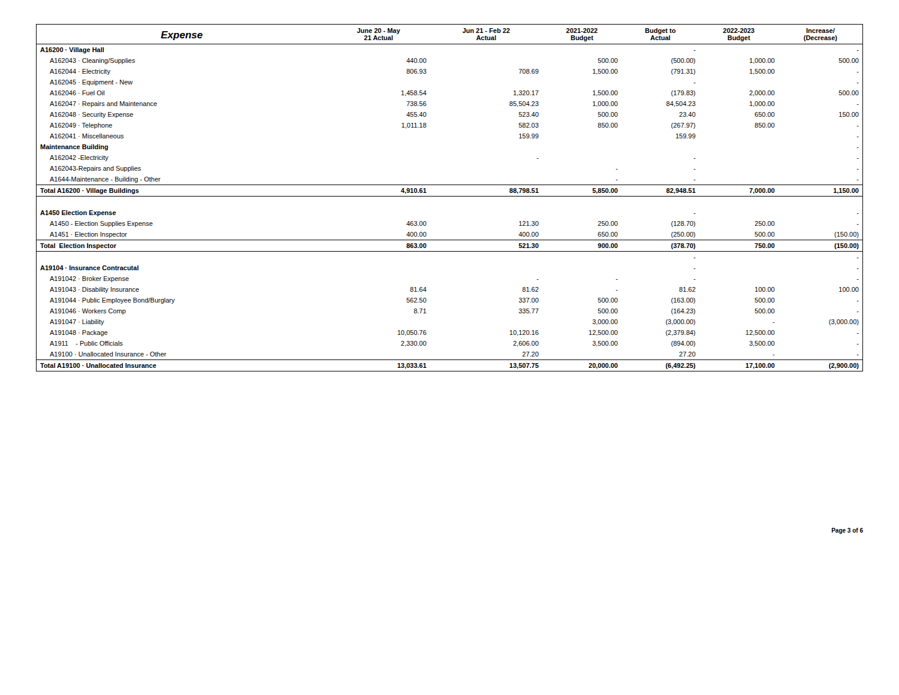| Expense | June 20 - May 21 Actual | Jun 21 - Feb 22 Actual | 2021-2022 Budget | Budget to Actual | 2022-2023 Budget | Increase/ (Decrease) |
| --- | --- | --- | --- | --- | --- | --- |
| A16200 · Village Hall | | | | - | | - |
| A162043 · Cleaning/Supplies | 440.00 | | 500.00 | (500.00) | 1,000.00 | 500.00 |
| A162044 · Electricity | 806.93 | 708.69 | 1,500.00 | (791.31) | 1,500.00 | - |
| A162045 · Equipment - New | | | | - | | - |
| A162046 · Fuel Oil | 1,458.54 | 1,320.17 | 1,500.00 | (179.83) | 2,000.00 | 500.00 |
| A162047 · Repairs and Maintenance | 738.56 | 85,504.23 | 1,000.00 | 84,504.23 | 1,000.00 | - |
| A162048 · Security Expense | 455.40 | 523.40 | 500.00 | 23.40 | 650.00 | 150.00 |
| A162049 · Telephone | 1,011.18 | 582.03 | 850.00 | (267.97) | 850.00 | - |
| A162041 · Miscellaneous | | 159.99 | | 159.99 | | - |
| Maintenance Building | | | | | | - |
| A162042 -Electricity | | - | | - | | - |
| A162043-Repairs and Supplies | | | - | - | | - |
| A1644-Maintenance - Building - Other | | | - | - | | - |
| Total A16200 · Village Buildings | 4,910.61 | 88,798.51 | 5,850.00 | 82,948.51 | 7,000.00 | 1,150.00 |
| A1450 Election Expense | | | | - | | - |
| A1450 - Election Supplies Expense | 463.00 | 121.30 | 250.00 | (128.70) | 250.00 | - |
| A1451 · Election Inspector | 400.00 | 400.00 | 650.00 | (250.00) | 500.00 | (150.00) |
| Total Election Inspector | 863.00 | 521.30 | 900.00 | (378.70) | 750.00 | (150.00) |
| | | | | - | | - |
| A19104 · Insurance Contracutal | | | | - | | - |
| A191042 · Broker Expense | | - | - | - | | - |
| A191043 · Disability Insurance | 81.64 | 81.62 | - | 81.62 | 100.00 | 100.00 |
| A191044 · Public Employee Bond/Burglary | 562.50 | 337.00 | 500.00 | (163.00) | 500.00 | - |
| A191046 · Workers Comp | 8.71 | 335.77 | 500.00 | (164.23) | 500.00 | - |
| A191047 · Liability | | | 3,000.00 | (3,000.00) | - | (3,000.00) |
| A191048 · Package | 10,050.76 | 10,120.16 | 12,500.00 | (2,379.84) | 12,500.00 | - |
| A1911 - Public Officials | 2,330.00 | 2,606.00 | 3,500.00 | (894.00) | 3,500.00 | - |
| A19100 · Unallocated Insurance - Other | | 27.20 | | 27.20 | - | - |
| Total A19100 · Unallocated Insurance | 13,033.61 | 13,507.75 | 20,000.00 | (6,492.25) | 17,100.00 | (2,900.00) |
Page 3 of 6